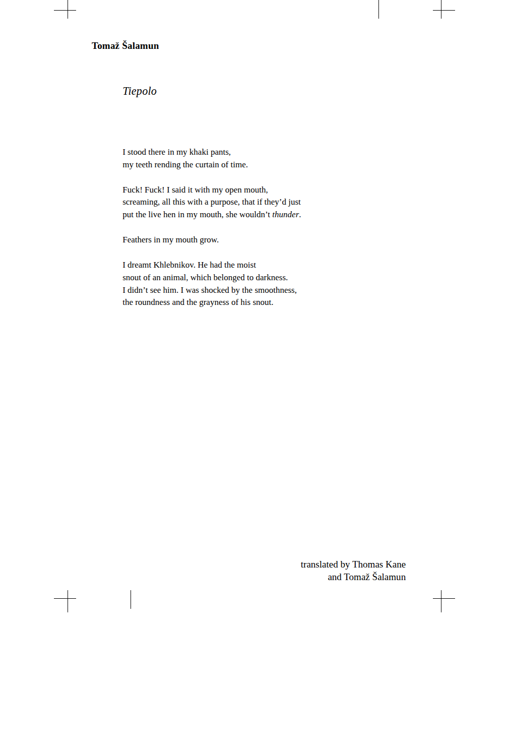Tomaž Šalamun
Tiepolo
I stood there in my khaki pants,
my teeth rending the curtain of time.
Fuck! Fuck! I said it with my open mouth,
screaming, all this with a purpose, that if they’d just
put the live hen in my mouth, she wouldn’t thunder.
Feathers in my mouth grow.
I dreamt Khlebnikov. He had the moist
snout of an animal, which belonged to darkness.
I didn’t see him. I was shocked by the smoothness,
the roundness and the grayness of his snout.
translated by Thomas Kane
and Tomaž Šalamun